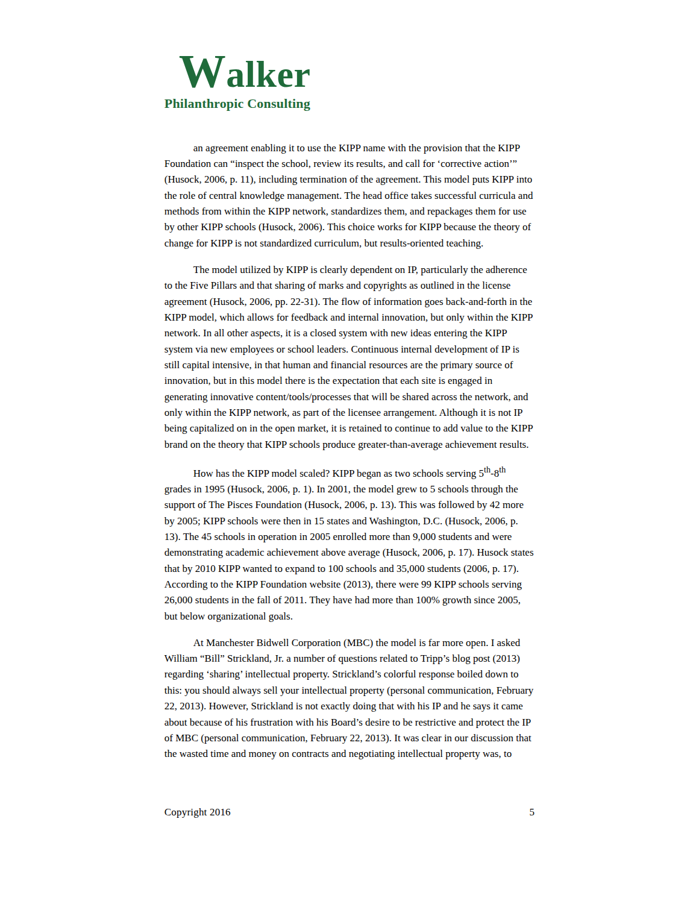Walker
Philanthropic Consulting
an agreement enabling it to use the KIPP name with the provision that the KIPP Foundation can “inspect the school, review its results, and call for ‘corrective action’” (Husock, 2006, p. 11), including termination of the agreement. This model puts KIPP into the role of central knowledge management. The head office takes successful curricula and methods from within the KIPP network, standardizes them, and repackages them for use by other KIPP schools (Husock, 2006). This choice works for KIPP because the theory of change for KIPP is not standardized curriculum, but results-oriented teaching.
The model utilized by KIPP is clearly dependent on IP, particularly the adherence to the Five Pillars and that sharing of marks and copyrights as outlined in the license agreement (Husock, 2006, pp. 22-31). The flow of information goes back-and-forth in the KIPP model, which allows for feedback and internal innovation, but only within the KIPP network. In all other aspects, it is a closed system with new ideas entering the KIPP system via new employees or school leaders. Continuous internal development of IP is still capital intensive, in that human and financial resources are the primary source of innovation, but in this model there is the expectation that each site is engaged in generating innovative content/tools/processes that will be shared across the network, and only within the KIPP network, as part of the licensee arrangement. Although it is not IP being capitalized on in the open market, it is retained to continue to add value to the KIPP brand on the theory that KIPP schools produce greater-than-average achievement results.
How has the KIPP model scaled? KIPP began as two schools serving 5th-8th grades in 1995 (Husock, 2006, p. 1). In 2001, the model grew to 5 schools through the support of The Pisces Foundation (Husock, 2006, p. 13). This was followed by 42 more by 2005; KIPP schools were then in 15 states and Washington, D.C. (Husock, 2006, p. 13). The 45 schools in operation in 2005 enrolled more than 9,000 students and were demonstrating academic achievement above average (Husock, 2006, p. 17). Husock states that by 2010 KIPP wanted to expand to 100 schools and 35,000 students (2006, p. 17). According to the KIPP Foundation website (2013), there were 99 KIPP schools serving 26,000 students in the fall of 2011. They have had more than 100% growth since 2005, but below organizational goals.
At Manchester Bidwell Corporation (MBC) the model is far more open. I asked William “Bill” Strickland, Jr. a number of questions related to Tripp’s blog post (2013) regarding ‘sharing’ intellectual property. Strickland’s colorful response boiled down to this: you should always sell your intellectual property (personal communication, February 22, 2013). However, Strickland is not exactly doing that with his IP and he says it came about because of his frustration with his Board’s desire to be restrictive and protect the IP of MBC (personal communication, February 22, 2013). It was clear in our discussion that the wasted time and money on contracts and negotiating intellectual property was, to
Copyright 2016
5